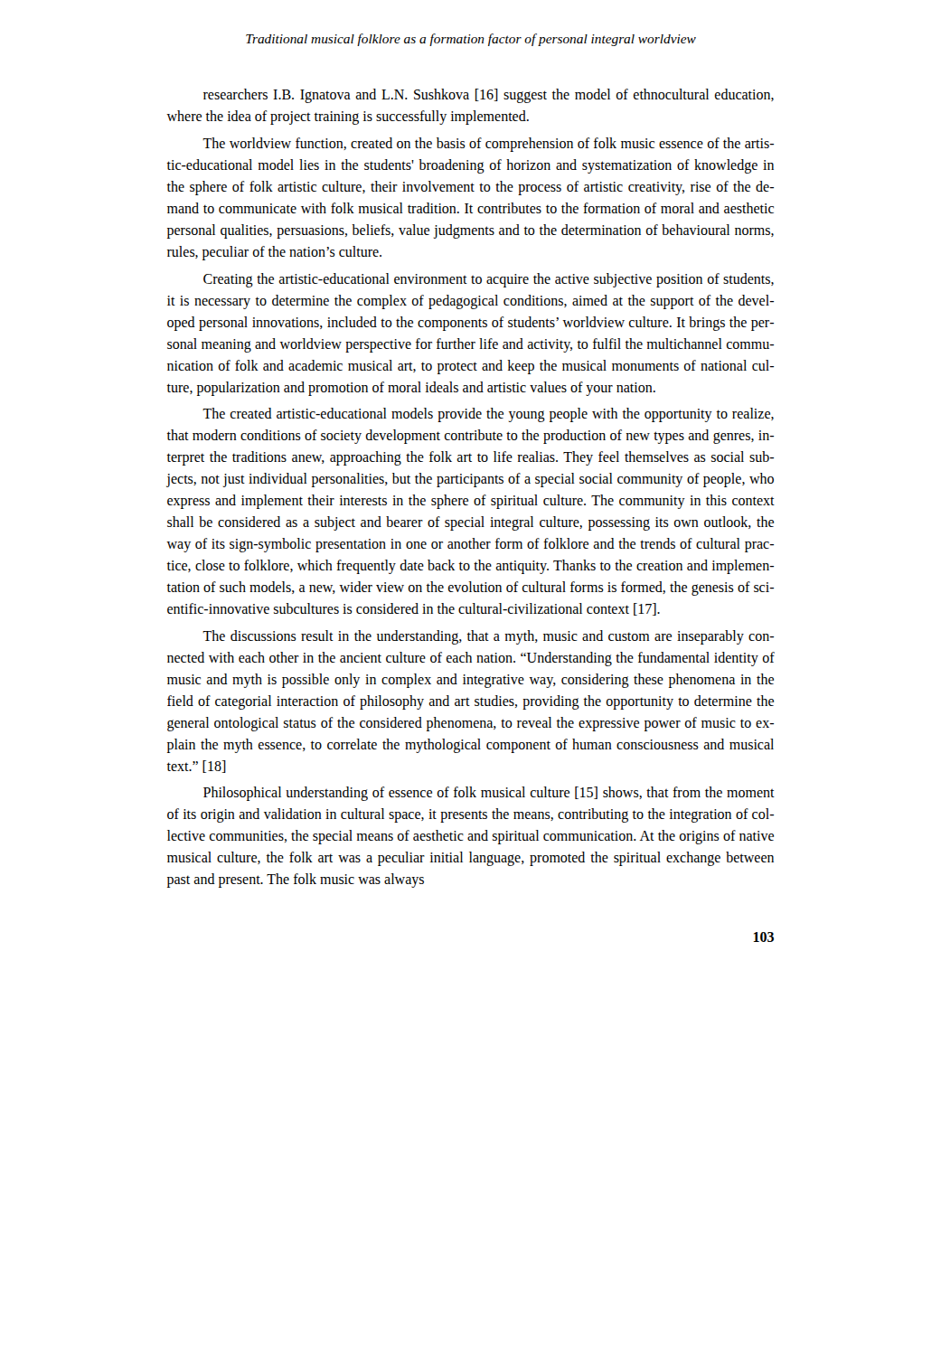Traditional musical folklore as a formation factor of personal integral worldview
researchers I.B. Ignatova and L.N. Sushkova [16] suggest the model of ethnocultural education, where the idea of project training is successfully implemented.
The worldview function, created on the basis of comprehension of folk music essence of the artistic-educational model lies in the students' broadening of horizon and systematization of knowledge in the sphere of folk artistic culture, their involvement to the process of artistic creativity, rise of the demand to communicate with folk musical tradition. It contributes to the formation of moral and aesthetic personal qualities, persuasions, beliefs, value judgments and to the determination of behavioural norms, rules, peculiar of the nation’s culture.
Creating the artistic-educational environment to acquire the active subjective position of students, it is necessary to determine the complex of pedagogical conditions, aimed at the support of the developed personal innovations, included to the components of students’ worldview culture. It brings the personal meaning and worldview perspective for further life and activity, to fulfil the multichannel communication of folk and academic musical art, to protect and keep the musical monuments of national culture, popularization and promotion of moral ideals and artistic values of your nation.
The created artistic-educational models provide the young people with the opportunity to realize, that modern conditions of society development contribute to the production of new types and genres, interpret the traditions anew, approaching the folk art to life realias. They feel themselves as social subjects, not just individual personalities, but the participants of a special social community of people, who express and implement their interests in the sphere of spiritual culture. The community in this context shall be considered as a subject and bearer of special integral culture, possessing its own outlook, the way of its sign-symbolic presentation in one or another form of folklore and the trends of cultural practice, close to folklore, which frequently date back to the antiquity. Thanks to the creation and implementation of such models, a new, wider view on the evolution of cultural forms is formed, the genesis of scientific-innovative subcultures is considered in the cultural-civilizational context [17].
The discussions result in the understanding, that a myth, music and custom are inseparably connected with each other in the ancient culture of each nation. “Understanding the fundamental identity of music and myth is possible only in complex and integrative way, considering these phenomena in the field of categorial interaction of philosophy and art studies, providing the opportunity to determine the general ontological status of the considered phenomena, to reveal the expressive power of music to explain the myth essence, to correlate the mythological component of human consciousness and musical text.” [18]
Philosophical understanding of essence of folk musical culture [15] shows, that from the moment of its origin and validation in cultural space, it presents the means, contributing to the integration of collective communities, the special means of aesthetic and spiritual communication. At the origins of native musical culture, the folk art was a peculiar initial language, promoted the spiritual exchange between past and present. The folk music was always
103